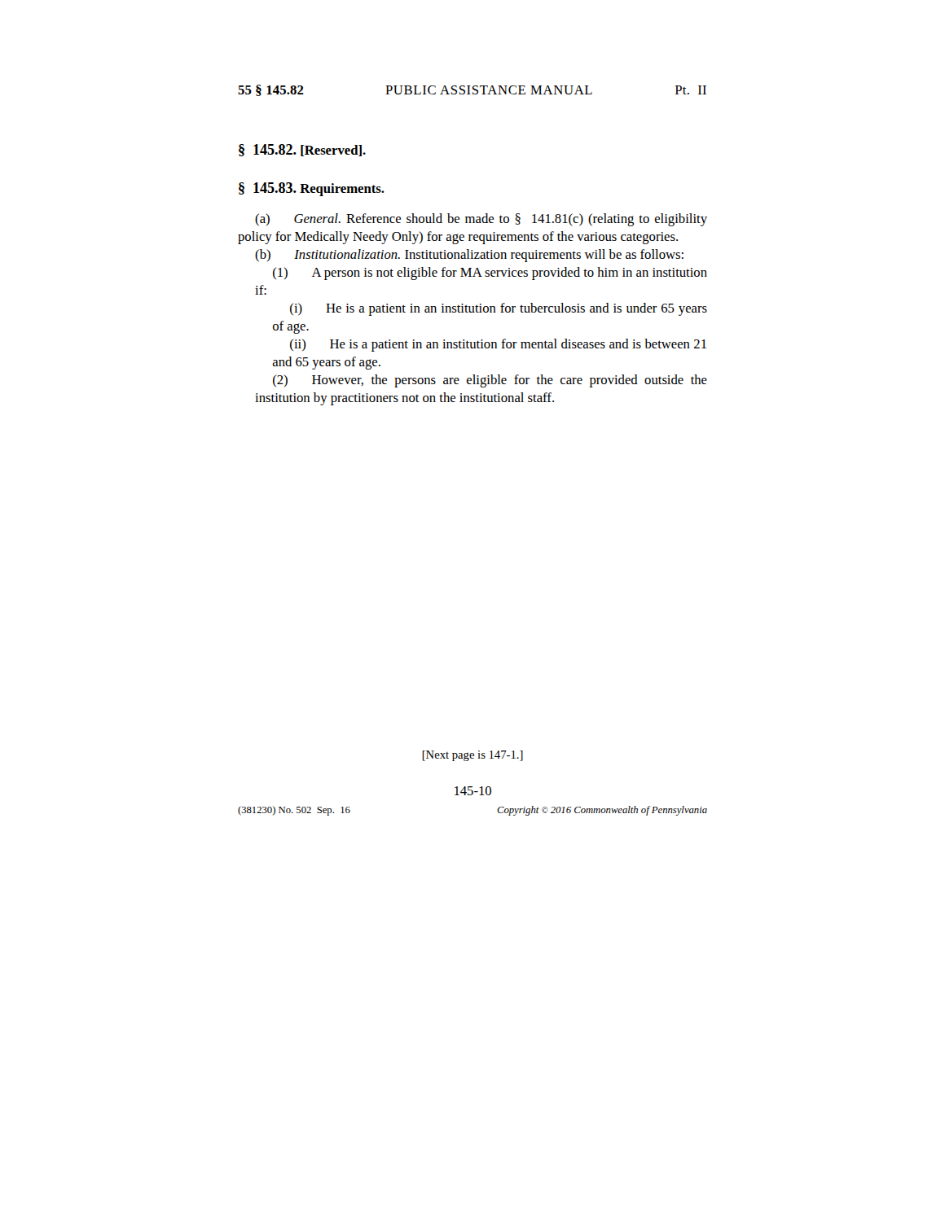55 § 145.82 PUBLIC ASSISTANCE MANUAL Pt. II
§ 145.82. [Reserved].
§ 145.83. Requirements.
(a) General. Reference should be made to § 141.81(c) (relating to eligibility policy for Medically Needy Only) for age requirements of the various categories.
(b) Institutionalization. Institutionalization requirements will be as follows:
(1) A person is not eligible for MA services provided to him in an institution if:
(i) He is a patient in an institution for tuberculosis and is under 65 years of age.
(ii) He is a patient in an institution for mental diseases and is between 21 and 65 years of age.
(2) However, the persons are eligible for the care provided outside the institution by practitioners not on the institutional staff.
[Next page is 147-1.]
145-10
(381230) No. 502 Sep. 16 Copyright © 2016 Commonwealth of Pennsylvania